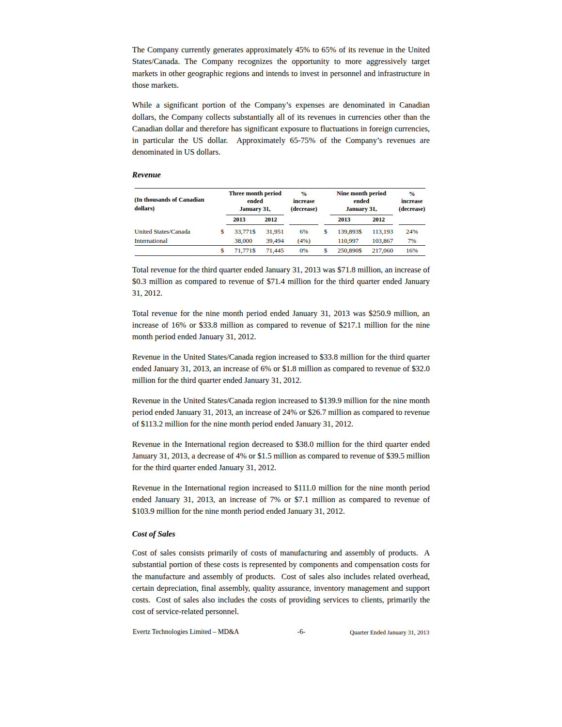The Company currently generates approximately 45% to 65% of its revenue in the United States/Canada. The Company recognizes the opportunity to more aggressively target markets in other geographic regions and intends to invest in personnel and infrastructure in those markets.
While a significant portion of the Company’s expenses are denominated in Canadian dollars, the Company collects substantially all of its revenues in currencies other than the Canadian dollar and therefore has significant exposure to fluctuations in foreign currencies, in particular the US dollar. Approximately 65-75% of the Company’s revenues are denominated in US dollars.
Revenue
| (In thousands of Canadian dollars) | | Three month period ended January 31, | | % increase (decrease) | | | Nine month period ended January 31, | | % increase (decrease) |
| | | 2013 | | 2012 | | | | | 2013 | | 2012 | | |
| United States/Canada | $ | 33,771 | $ | 31,951 | | 6% | | $ | 139,893 | $ | 113,193 | | 24% |
| International | | 38,000 | | 39,494 | | (4%) | | | 110,997 | | 103,867 | | 7% |
| | $ | 71,771 | $ | 71,445 | | 0% | | $ | 250,890 | $ | 217,060 | | 16% |
Total revenue for the third quarter ended January 31, 2013 was $71.8 million, an increase of $0.3 million as compared to revenue of $71.4 million for the third quarter ended January 31, 2012.
Total revenue for the nine month period ended January 31, 2013 was $250.9 million, an increase of 16% or $33.8 million as compared to revenue of $217.1 million for the nine month period ended January 31, 2012.
Revenue in the United States/Canada region increased to $33.8 million for the third quarter ended January 31, 2013, an increase of 6% or $1.8 million as compared to revenue of $32.0 million for the third quarter ended January 31, 2012.
Revenue in the United States/Canada region increased to $139.9 million for the nine month period ended January 31, 2013, an increase of 24% or $26.7 million as compared to revenue of $113.2 million for the nine month period ended January 31, 2012.
Revenue in the International region decreased to $38.0 million for the third quarter ended January 31, 2013, a decrease of 4% or $1.5 million as compared to revenue of $39.5 million for the third quarter ended January 31, 2012.
Revenue in the International region increased to $111.0 million for the nine month period ended January 31, 2013, an increase of 7% or $7.1 million as compared to revenue of $103.9 million for the nine month period ended January 31, 2012.
Cost of Sales
Cost of sales consists primarily of costs of manufacturing and assembly of products. A substantial portion of these costs is represented by components and compensation costs for the manufacture and assembly of products. Cost of sales also includes related overhead, certain depreciation, final assembly, quality assurance, inventory management and support costs. Cost of sales also includes the costs of providing services to clients, primarily the cost of service-related personnel.
| Evertz Technologies Limited – MD&A | -6- | Quarter Ended January 31, 2013 |